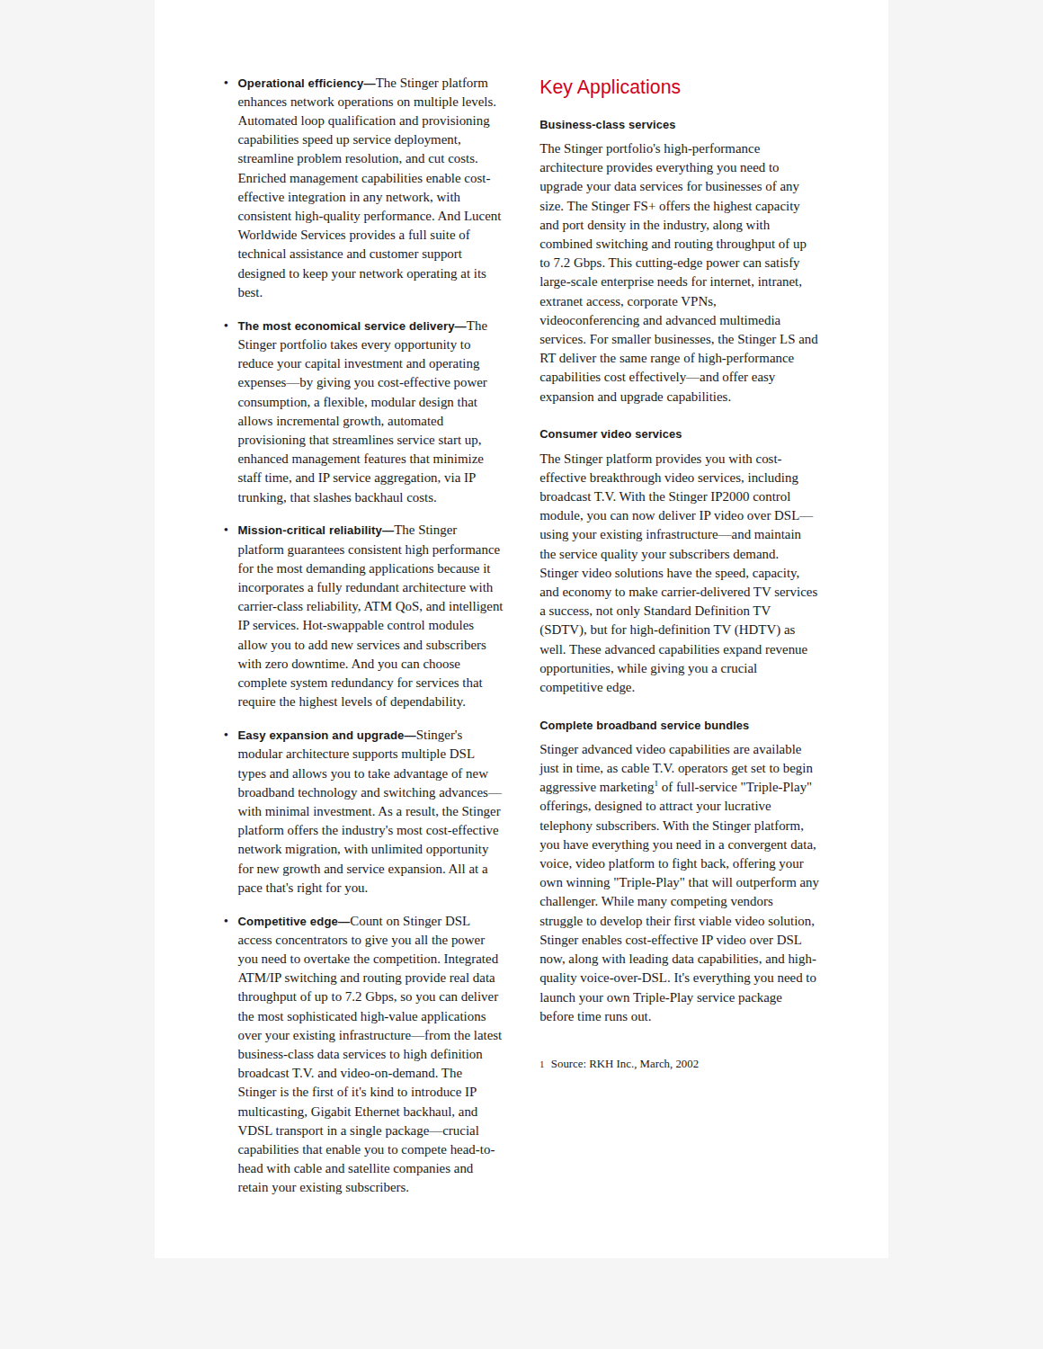Operational efficiency—The Stinger platform enhances network operations on multiple levels. Automated loop qualification and provisioning capabilities speed up service deployment, streamline problem resolution, and cut costs. Enriched management capabilities enable cost-effective integration in any network, with consistent high-quality performance. And Lucent Worldwide Services provides a full suite of technical assistance and customer support designed to keep your network operating at its best.
The most economical service delivery—The Stinger portfolio takes every opportunity to reduce your capital investment and operating expenses—by giving you cost-effective power consumption, a flexible, modular design that allows incremental growth, automated provisioning that streamlines service start up, enhanced management features that minimize staff time, and IP service aggregation, via IP trunking, that slashes backhaul costs.
Mission-critical reliability—The Stinger platform guarantees consistent high performance for the most demanding applications because it incorporates a fully redundant architecture with carrier-class reliability, ATM QoS, and intelligent IP services. Hot-swappable control modules allow you to add new services and subscribers with zero downtime. And you can choose complete system redundancy for services that require the highest levels of dependability.
Easy expansion and upgrade—Stinger's modular architecture supports multiple DSL types and allows you to take advantage of new broadband technology and switching advances—with minimal investment. As a result, the Stinger platform offers the industry's most cost-effective network migration, with unlimited opportunity for new growth and service expansion. All at a pace that's right for you.
Competitive edge—Count on Stinger DSL access concentrators to give you all the power you need to overtake the competition. Integrated ATM/IP switching and routing provide real data throughput of up to 7.2 Gbps, so you can deliver the most sophisticated high-value applications over your existing infrastructure—from the latest business-class data services to high definition broadcast T.V. and video-on-demand. The Stinger is the first of it's kind to introduce IP multicasting, Gigabit Ethernet backhaul, and VDSL transport in a single package—crucial capabilities that enable you to compete head-to-head with cable and satellite companies and retain your existing subscribers.
Key Applications
Business-class services
The Stinger portfolio's high-performance architecture provides everything you need to upgrade your data services for businesses of any size. The Stinger FS+ offers the highest capacity and port density in the industry, along with combined switching and routing throughput of up to 7.2 Gbps. This cutting-edge power can satisfy large-scale enterprise needs for internet, intranet, extranet access, corporate VPNs, videoconferencing and advanced multimedia services. For smaller businesses, the Stinger LS and RT deliver the same range of high-performance capabilities cost effectively—and offer easy expansion and upgrade capabilities.
Consumer video services
The Stinger platform provides you with cost-effective breakthrough video services, including broadcast T.V. With the Stinger IP2000 control module, you can now deliver IP video over DSL—using your existing infrastructure—and maintain the service quality your subscribers demand. Stinger video solutions have the speed, capacity, and economy to make carrier-delivered TV services a success, not only Standard Definition TV (SDTV), but for high-definition TV (HDTV) as well. These advanced capabilities expand revenue opportunities, while giving you a crucial competitive edge.
Complete broadband service bundles
Stinger advanced video capabilities are available just in time, as cable T.V. operators get set to begin aggressive marketing1 of full-service "Triple-Play" offerings, designed to attract your lucrative telephony subscribers. With the Stinger platform, you have everything you need in a convergent data, voice, video platform to fight back, offering your own winning "Triple-Play" that will outperform any challenger. While many competing vendors struggle to develop their first viable video solution, Stinger enables cost-effective IP video over DSL now, along with leading data capabilities, and high-quality voice-over-DSL. It's everything you need to launch your own Triple-Play service package before time runs out.
1 Source: RKH Inc., March, 2002